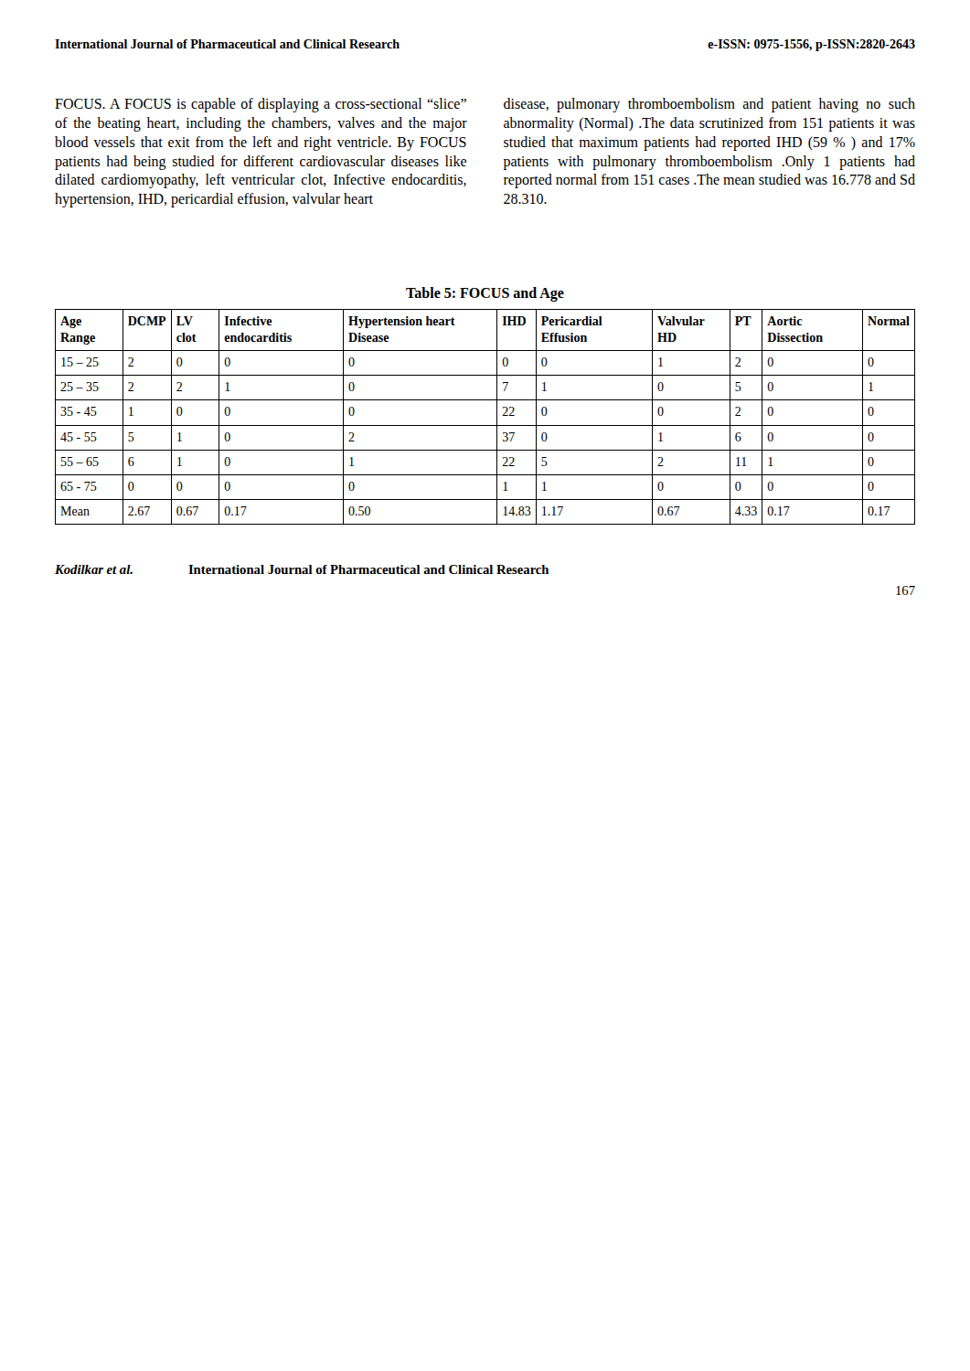International Journal of Pharmaceutical and Clinical Research e-ISSN: 0975-1556, p-ISSN:2820-2643
FOCUS. A FOCUS is capable of displaying a cross-sectional “slice” of the beating heart, including the chambers, valves and the major blood vessels that exit from the left and right ventricle. By FOCUS patients had being studied for different cardiovascular diseases like dilated cardiomyopathy, left ventricular clot, Infective endocarditis, hypertension, IHD, pericardial effusion, valvular heart
disease, pulmonary thromboembolism and patient having no such abnormality (Normal) .The data scrutinized from 151 patients it was studied that maximum patients had reported IHD (59 % ) and 17% patients with pulmonary thromboembolism .Only 1 patients had reported normal from 151 cases .The mean studied was 16.778 and Sd 28.310.
Table 5: FOCUS and Age
| Age Range | DCMP | LV clot | Infective endocarditis | Hypertension heart Disease | IHD | Pericardial Effusion | Valvular HD | PT | Aortic Dissection | Normal |
| --- | --- | --- | --- | --- | --- | --- | --- | --- | --- | --- |
| 15 – 25 | 2 | 0 | 0 | 0 | 0 | 0 | 1 | 2 | 0 | 0 |
| 25 – 35 | 2 | 2 | 1 | 0 | 7 | 1 | 0 | 5 | 0 | 1 |
| 35 - 45 | 1 | 0 | 0 | 0 | 22 | 0 | 0 | 2 | 0 | 0 |
| 45 - 55 | 5 | 1 | 0 | 2 | 37 | 0 | 1 | 6 | 0 | 0 |
| 55 – 65 | 6 | 1 | 0 | 1 | 22 | 5 | 2 | 11 | 1 | 0 |
| 65 - 75 | 0 | 0 | 0 | 0 | 1 | 1 | 0 | 0 | 0 | 0 |
| Mean | 2.67 | 0.67 | 0.17 | 0.50 | 14.83 | 1.17 | 0.67 | 4.33 | 0.17 | 0.17 |
Kodilkar et al. International Journal of Pharmaceutical and Clinical Research
167